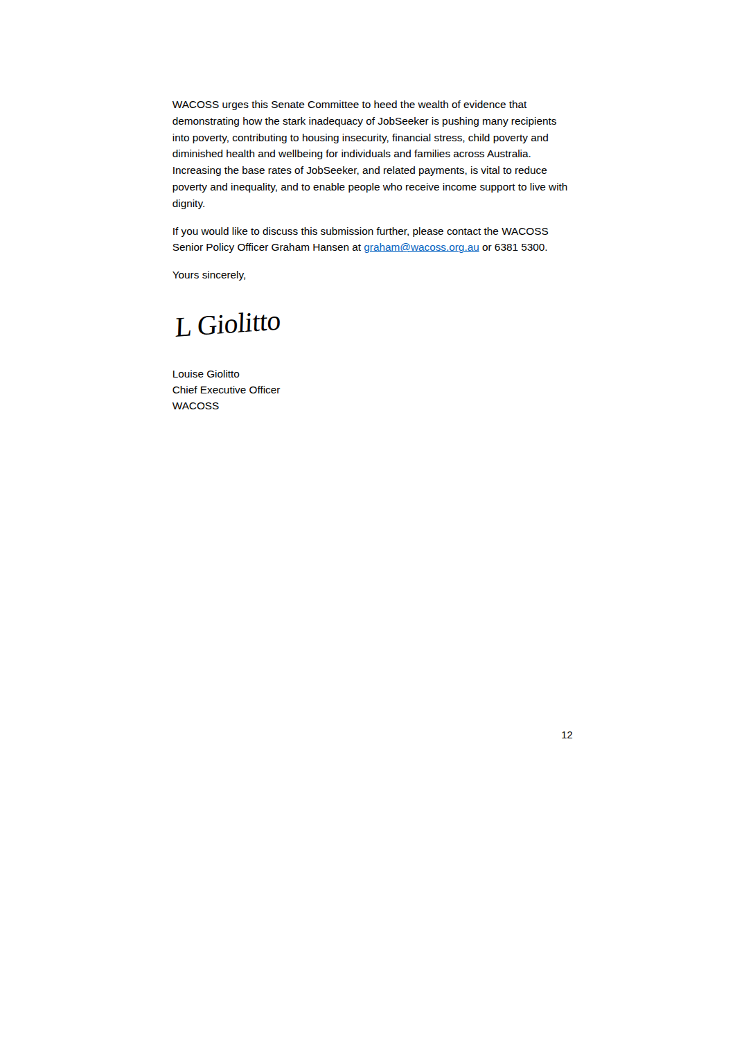WACOSS urges this Senate Committee to heed the wealth of evidence that demonstrating how the stark inadequacy of JobSeeker is pushing many recipients into poverty, contributing to housing insecurity, financial stress, child poverty and diminished health and wellbeing for individuals and families across Australia. Increasing the base rates of JobSeeker, and related payments, is vital to reduce poverty and inequality, and to enable people who receive income support to live with dignity.
If you would like to discuss this submission further, please contact the WACOSS Senior Policy Officer Graham Hansen at graham@wacoss.org.au or 6381 5300.
Yours sincerely,
L Giolitto
Louise Giolitto
Chief Executive Officer
WACOSS
12